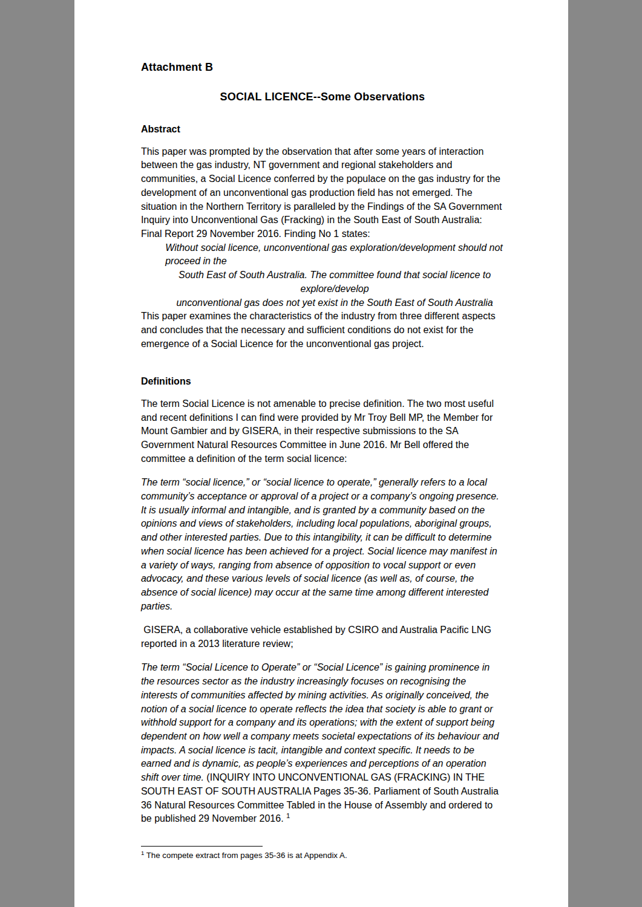Attachment B
SOCIAL LICENCE--Some Observations
Abstract
This paper was prompted by the observation that after some years of interaction between the gas industry, NT government and regional stakeholders and communities, a Social Licence conferred by the populace on the gas industry for the development of an unconventional gas production field has not emerged. The situation in the Northern Territory is paralleled by the Findings of the SA Government Inquiry into Unconventional Gas (Fracking) in the South East of South Australia: Final Report 29 November 2016. Finding No 1 states:
Without social licence, unconventional gas exploration/development should not proceed in the South East of South Australia. The committee found that social licence to explore/develop unconventional gas does not yet exist in the South East of South Australia
This paper examines the characteristics of the industry from three different aspects and concludes that the necessary and sufficient conditions do not exist for the emergence of a Social Licence for the unconventional gas project.
Definitions
The term Social Licence is not amenable to precise definition. The two most useful and recent definitions I can find were provided by Mr Troy Bell MP, the Member for Mount Gambier and by GISERA, in their respective submissions to the SA Government Natural Resources Committee in June 2016. Mr Bell offered the committee a definition of the term social licence:
The term “social licence,” or “social licence to operate,” generally refers to a local community’s acceptance or approval of a project or a company’s ongoing presence. It is usually informal and intangible, and is granted by a community based on the opinions and views of stakeholders, including local populations, aboriginal groups, and other interested parties. Due to this intangibility, it can be difficult to determine when social licence has been achieved for a project. Social licence may manifest in a variety of ways, ranging from absence of opposition to vocal support or even advocacy, and these various levels of social licence (as well as, of course, the absence of social licence) may occur at the same time among different interested parties.
GISERA, a collaborative vehicle established by CSIRO and Australia Pacific LNG reported in a 2013 literature review;
The term “Social Licence to Operate” or “Social Licence” is gaining prominence in the resources sector as the industry increasingly focuses on recognising the interests of communities affected by mining activities. As originally conceived, the notion of a social licence to operate reflects the idea that society is able to grant or withhold support for a company and its operations; with the extent of support being dependent on how well a company meets societal expectations of its behaviour and impacts. A social licence is tacit, intangible and context specific. It needs to be earned and is dynamic, as people’s experiences and perceptions of an operation shift over time. (INQUIRY INTO UNCONVENTIONAL GAS (FRACKING) IN THE SOUTH EAST OF SOUTH AUSTRALIA Pages 35-36. Parliament of South Australia 36 Natural Resources Committee Tabled in the House of Assembly and ordered to be published 29 November 2016. 1
1 The compete extract from pages 35-36 is at Appendix A.